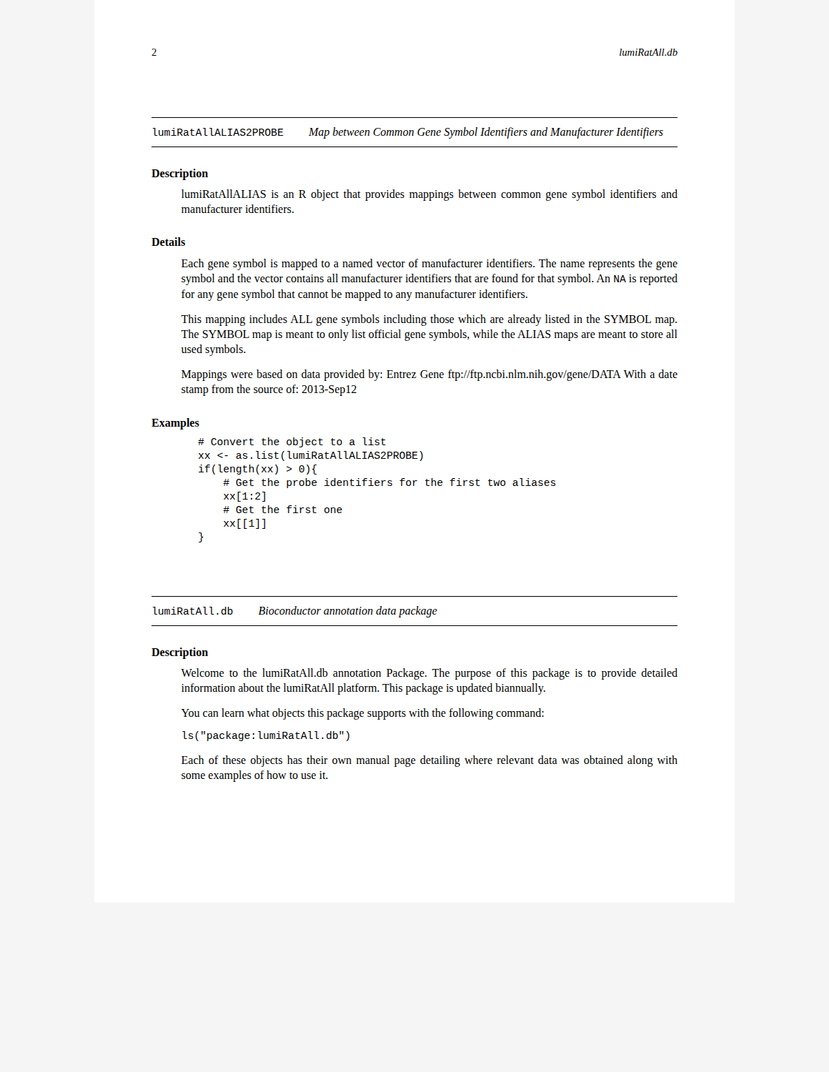2 lumiRatAll.db
lumiRatAllALIAS2PROBE Map between Common Gene Symbol Identifiers and Manufacturer Identifiers
Description
lumiRatAllALIAS is an R object that provides mappings between common gene symbol identifiers and manufacturer identifiers.
Details
Each gene symbol is mapped to a named vector of manufacturer identifiers. The name represents the gene symbol and the vector contains all manufacturer identifiers that are found for that symbol. An NA is reported for any gene symbol that cannot be mapped to any manufacturer identifiers.
This mapping includes ALL gene symbols including those which are already listed in the SYMBOL map. The SYMBOL map is meant to only list official gene symbols, while the ALIAS maps are meant to store all used symbols.
Mappings were based on data provided by: Entrez Gene ftp://ftp.ncbi.nlm.nih.gov/gene/DATA With a date stamp from the source of: 2013-Sep12
Examples
# Convert the object to a list
xx <- as.list(lumiRatAllALIAS2PROBE)
if(length(xx) > 0){
    # Get the probe identifiers for the first two aliases
    xx[1:2]
    # Get the first one
    xx[[1]]
}
lumiRatAll.db Bioconductor annotation data package
Description
Welcome to the lumiRatAll.db annotation Package. The purpose of this package is to provide detailed information about the lumiRatAll platform. This package is updated biannually.
You can learn what objects this package supports with the following command:
ls("package:lumiRatAll.db")
Each of these objects has their own manual page detailing where relevant data was obtained along with some examples of how to use it.